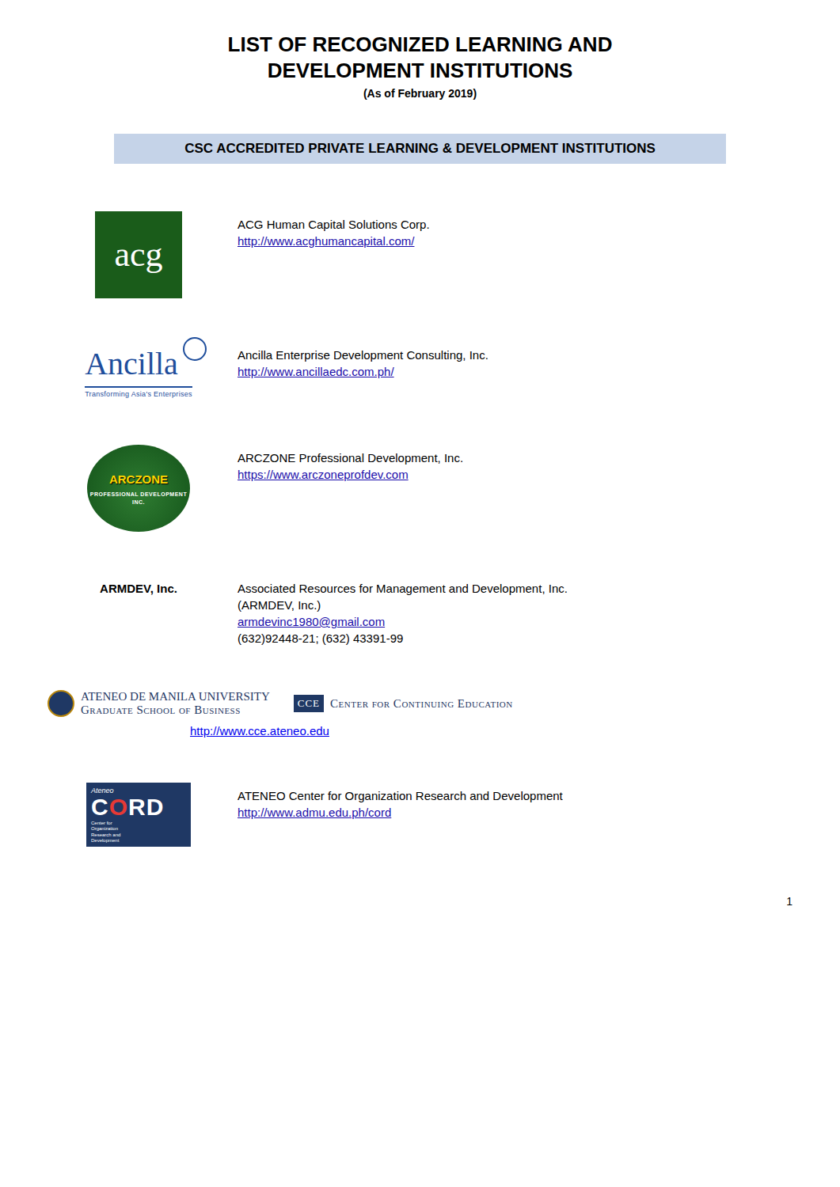LIST OF RECOGNIZED LEARNING AND
DEVELOPMENT INSTITUTIONS
(As of February 2019)
CSC ACCREDITED PRIVATE LEARNING & DEVELOPMENT INSTITUTIONS
acg
ACG Human Capital Solutions Corp.
http://www.acghumancapital.com/
Ancilla Transforming Asia's Enterprises
Ancilla Enterprise Development Consulting, Inc.
http://www.ancillaedc.com.ph/
ARCZONE PROFESSIONAL DEVELOPMENT INC.
ARCZONE Professional Development, Inc.
https://www.arczoneprofdev.com
ARMDEV, Inc.
Associated Resources for Management and Development, Inc.
(ARMDEV, Inc.)
armdevinc1980@gmail.com
(632)92448-21; (632) 43391-99
ATENEO DE MANILA UNIVERSITY
Graduate School of Business
CCE Center for Continuing Education
http://www.cce.ateneo.edu
Ateneo
CORD
Center for
Organization
Research and
Development
ATENEO Center for Organization Research and Development
http://www.admu.edu.ph/cord
1